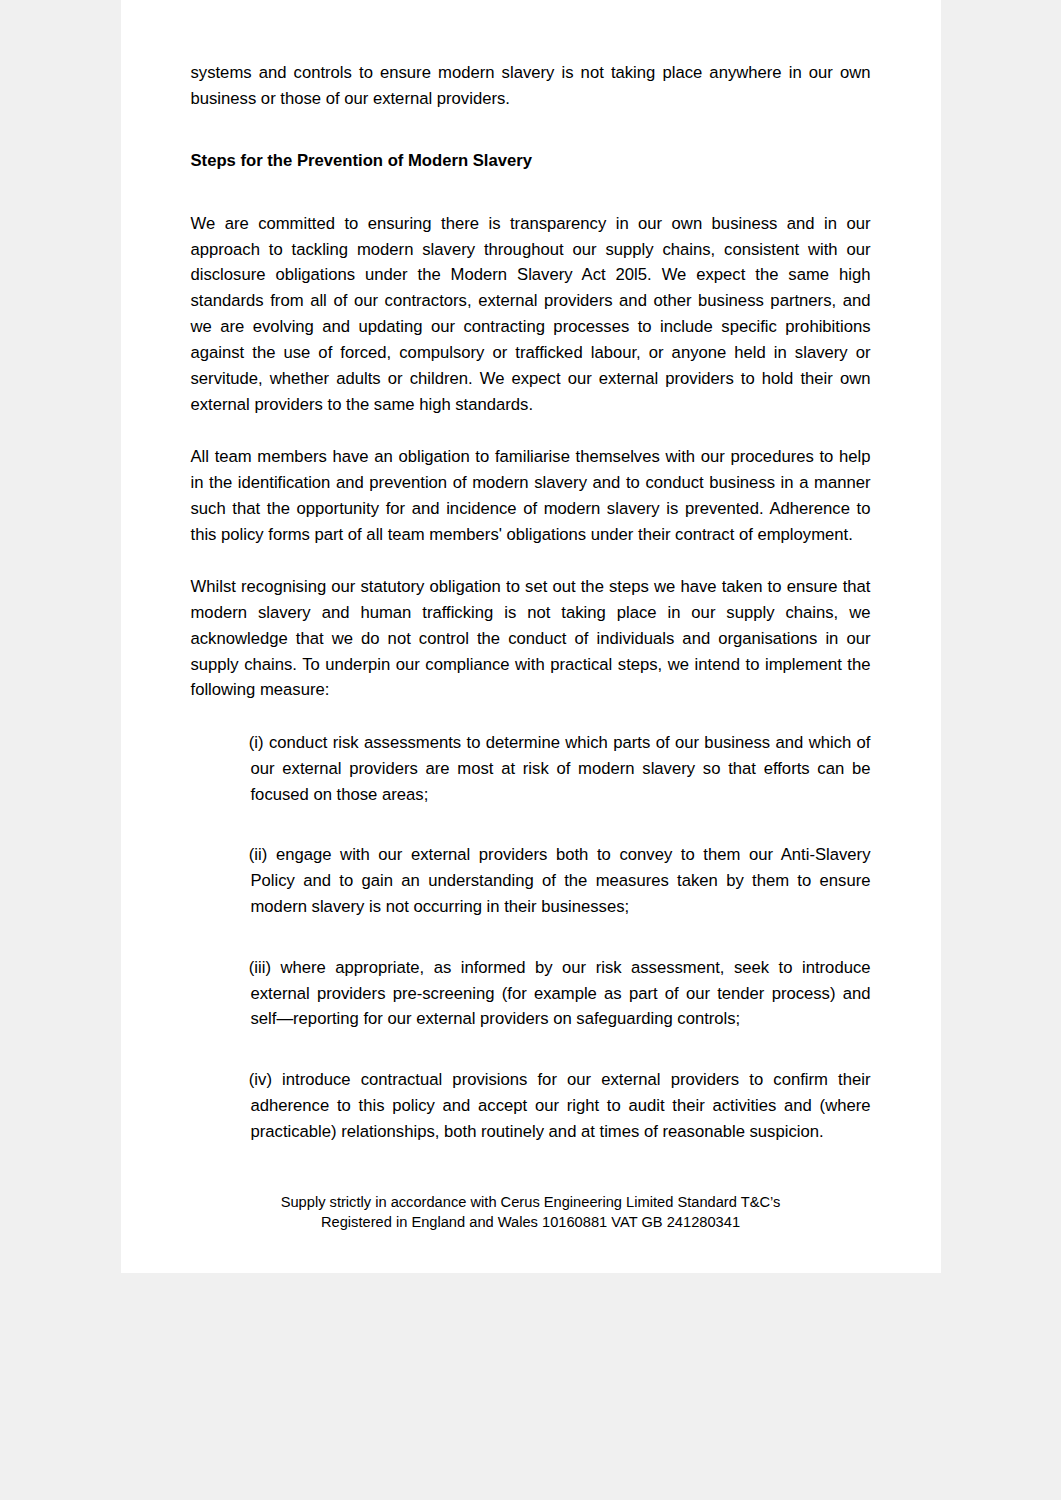systems and controls to ensure modern slavery is not taking place anywhere in our own business or those of our external providers.
Steps for the Prevention of Modern Slavery
We are committed to ensuring there is transparency in our own business and in our approach to tackling modern slavery throughout our supply chains, consistent with our disclosure obligations under the Modern Slavery Act 20l5. We expect the same high standards from all of our contractors, external providers and other business partners, and we are evolving and updating our contracting processes to include specific prohibitions against the use of forced, compulsory or trafficked labour, or anyone held in slavery or servitude, whether adults or children. We expect our external providers to hold their own external providers to the same high standards.
All team members have an obligation to familiarise themselves with our procedures to help in the identification and prevention of modern slavery and to conduct business in a manner such that the opportunity for and incidence of modern slavery is prevented. Adherence to this policy forms part of all team members' obligations under their contract of employment.
Whilst recognising our statutory obligation to set out the steps we have taken to ensure that modern slavery and human trafficking is not taking place in our supply chains, we acknowledge that we do not control the conduct of individuals and organisations in our supply chains. To underpin our compliance with practical steps, we intend to implement the following measure:
(i) conduct risk assessments to determine which parts of our business and which of our external providers are most at risk of modern slavery so that efforts can be focused on those areas;
(ii) engage with our external providers both to convey to them our Anti-Slavery Policy and to gain an understanding of the measures taken by them to ensure modern slavery is not occurring in their businesses;
(iii) where appropriate, as informed by our risk assessment, seek to introduce external providers pre-screening (for example as part of our tender process) and self—reporting for our external providers on safeguarding controls;
(iv) introduce contractual provisions for our external providers to confirm their adherence to this policy and accept our right to audit their activities and (where practicable) relationships, both routinely and at times of reasonable suspicion.
Supply strictly in accordance with Cerus Engineering Limited Standard T&C’s
Registered in England and Wales 10160881 VAT GB 241280341